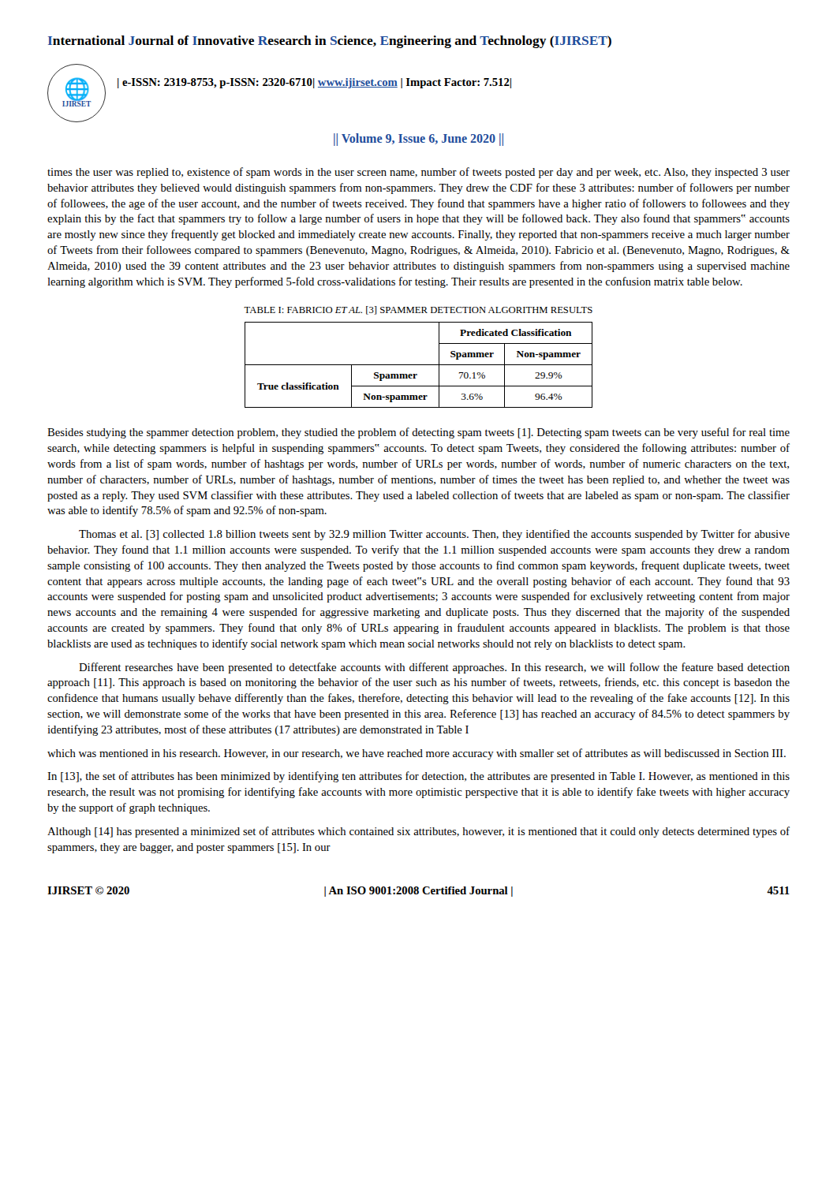International Journal of Innovative Research in Science, Engineering and Technology (IJIRSET)
🌐 IJIRSET
| e-ISSN: 2319-8753, p-ISSN: 2320-6710| www.ijirset.com | Impact Factor: 7.512|
|| Volume 9, Issue 6, June 2020 ||
times the user was replied to, existence of spam words in the user screen name, number of tweets posted per day and per week, etc. Also, they inspected 3 user behavior attributes they believed would distinguish spammers from non-spammers. They drew the CDF for these 3 attributes: number of followers per number of followees, the age of the user account, and the number of tweets received. They found that spammers have a higher ratio of followers to followees and they explain this by the fact that spammers try to follow a large number of users in hope that they will be followed back. They also found that spammers‟ accounts are mostly new since they frequently get blocked and immediately create new accounts. Finally, they reported that non-spammers receive a much larger number of Tweets from their followees compared to spammers (Benevenuto, Magno, Rodrigues, & Almeida, 2010). Fabricio et al. (Benevenuto, Magno, Rodrigues, & Almeida, 2010) used the 39 content attributes and the 23 user behavior attributes to distinguish spammers from non-spammers using a supervised machine learning algorithm which is SVM. They performed 5-fold cross-validations for testing. Their results are presented in the confusion matrix table below.
TABLE I: FABRICIO ET AL. [3] SPAMMER DETECTION ALGORITHM RESULTS
| | Predicated Classification |
| Spammer | Non-spammer |
| True classification | Spammer | 70.1% | 29.9% |
| Non-spammer | 3.6% | 96.4% |
Besides studying the spammer detection problem, they studied the problem of detecting spam tweets [1]. Detecting spam tweets can be very useful for real time search, while detecting spammers is helpful in suspending spammers‟ accounts. To detect spam Tweets, they considered the following attributes: number of words from a list of spam words, number of hashtags per words, number of URLs per words, number of words, number of numeric characters on the text, number of characters, number of URLs, number of hashtags, number of mentions, number of times the tweet has been replied to, and whether the tweet was posted as a reply. They used SVM classifier with these attributes. They used a labeled collection of tweets that are labeled as spam or non-spam. The classifier was able to identify 78.5% of spam and 92.5% of non-spam.
Thomas et al. [3] collected 1.8 billion tweets sent by 32.9 million Twitter accounts. Then, they identified the accounts suspended by Twitter for abusive behavior. They found that 1.1 million accounts were suspended. To verify that the 1.1 million suspended accounts were spam accounts they drew a random sample consisting of 100 accounts. They then analyzed the Tweets posted by those accounts to find common spam keywords, frequent duplicate tweets, tweet content that appears across multiple accounts, the landing page of each tweet‟s URL and the overall posting behavior of each account. They found that 93 accounts were suspended for posting spam and unsolicited product advertisements; 3 accounts were suspended for exclusively retweeting content from major news accounts and the remaining 4 were suspended for aggressive marketing and duplicate posts. Thus they discerned that the majority of the suspended accounts are created by spammers. They found that only 8% of URLs appearing in fraudulent accounts appeared in blacklists. The problem is that those blacklists are used as techniques to identify social network spam which mean social networks should not rely on blacklists to detect spam.
Different researches have been presented to detectfake accounts with different approaches. In this research, we will follow the feature based detection approach [11]. This approach is based on monitoring the behavior of the user such as his number of tweets, retweets, friends, etc. this concept is basedon the confidence that humans usually behave differently than the fakes, therefore, detecting this behavior will lead to the revealing of the fake accounts [12]. In this section, we will demonstrate some of the works that have been presented in this area. Reference [13] has reached an accuracy of 84.5% to detect spammers by identifying 23 attributes, most of these attributes (17 attributes) are demonstrated in Table I
which was mentioned in his research. However, in our research, we have reached more accuracy with smaller set of attributes as will bediscussed in Section III.
In [13], the set of attributes has been minimized by identifying ten attributes for detection, the attributes are presented in Table I. However, as mentioned in this research, the result was not promising for identifying fake accounts with more optimistic perspective that it is able to identify fake tweets with higher accuracy by the support of graph techniques.
Although [14] has presented a minimized set of attributes which contained six attributes, however, it is mentioned that it could only detects determined types of spammers, they are bagger, and poster spammers [15]. In our
IJIRSET © 2020
| An ISO 9001:2008 Certified Journal |
4511